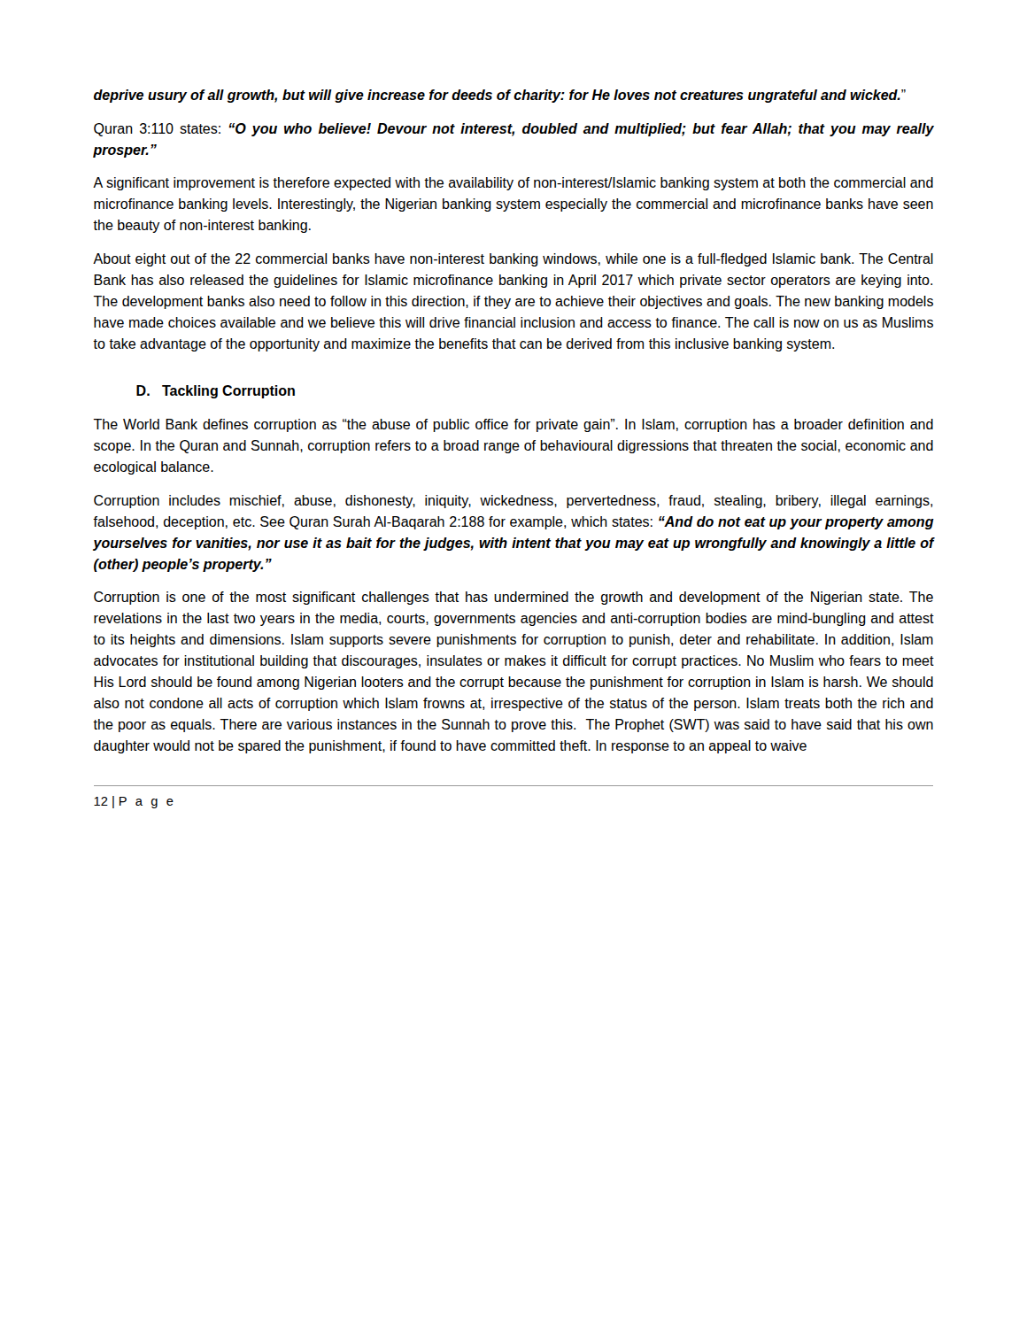deprive usury of all growth, but will give increase for deeds of charity: for He loves not creatures ungrateful and wicked.”
Quran 3:110 states: “O you who believe! Devour not interest, doubled and multiplied; but fear Allah; that you may really prosper.”
A significant improvement is therefore expected with the availability of non-interest/Islamic banking system at both the commercial and microfinance banking levels. Interestingly, the Nigerian banking system especially the commercial and microfinance banks have seen the beauty of non-interest banking.
About eight out of the 22 commercial banks have non-interest banking windows, while one is a full-fledged Islamic bank. The Central Bank has also released the guidelines for Islamic microfinance banking in April 2017 which private sector operators are keying into. The development banks also need to follow in this direction, if they are to achieve their objectives and goals. The new banking models have made choices available and we believe this will drive financial inclusion and access to finance. The call is now on us as Muslims to take advantage of the opportunity and maximize the benefits that can be derived from this inclusive banking system.
D. Tackling Corruption
The World Bank defines corruption as “the abuse of public office for private gain”. In Islam, corruption has a broader definition and scope. In the Quran and Sunnah, corruption refers to a broad range of behavioural digressions that threaten the social, economic and ecological balance.
Corruption includes mischief, abuse, dishonesty, iniquity, wickedness, pervertedness, fraud, stealing, bribery, illegal earnings, falsehood, deception, etc. See Quran Surah Al-Baqarah 2:188 for example, which states: “And do not eat up your property among yourselves for vanities, nor use it as bait for the judges, with intent that you may eat up wrongfully and knowingly a little of (other) people’s property.”
Corruption is one of the most significant challenges that has undermined the growth and development of the Nigerian state. The revelations in the last two years in the media, courts, governments agencies and anti-corruption bodies are mind-bungling and attest to its heights and dimensions. Islam supports severe punishments for corruption to punish, deter and rehabilitate. In addition, Islam advocates for institutional building that discourages, insulates or makes it difficult for corrupt practices. No Muslim who fears to meet His Lord should be found among Nigerian looters and the corrupt because the punishment for corruption in Islam is harsh. We should also not condone all acts of corruption which Islam frowns at, irrespective of the status of the person. Islam treats both the rich and the poor as equals. There are various instances in the Sunnah to prove this. The Prophet (SWT) was said to have said that his own daughter would not be spared the punishment, if found to have committed theft. In response to an appeal to waive
12 | P a g e